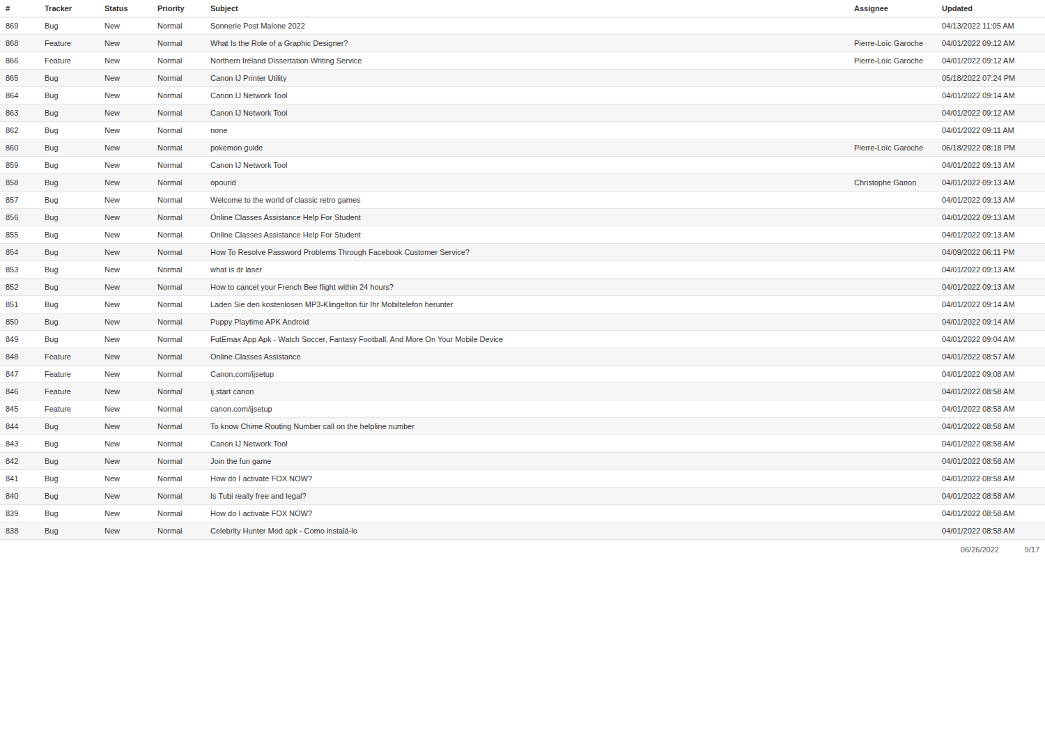| # | Tracker | Status | Priority | Subject | Assignee | Updated |
| --- | --- | --- | --- | --- | --- | --- |
| 869 | Bug | New | Normal | Sonnerie Post Malone 2022 | | 04/13/2022 11:05 AM |
| 868 | Feature | New | Normal | What Is the Role of a Graphic Designer? | Pierre-Loïc Garoche | 04/01/2022 09:12 AM |
| 866 | Feature | New | Normal | Northern Ireland Dissertation Writing Service | Pierre-Loïc Garoche | 04/01/2022 09:12 AM |
| 865 | Bug | New | Normal | Canon IJ Printer Utility | | 05/18/2022 07:24 PM |
| 864 | Bug | New | Normal | Canon IJ Network Tool | | 04/01/2022 09:14 AM |
| 863 | Bug | New | Normal | Canon IJ Network Tool | | 04/01/2022 09:12 AM |
| 862 | Bug | New | Normal | none | | 04/01/2022 09:11 AM |
| 860 | Bug | New | Normal | pokemon guide | Pierre-Loïc Garoche | 06/18/2022 08:18 PM |
| 859 | Bug | New | Normal | Canon IJ Network Tool | | 04/01/2022 09:13 AM |
| 858 | Bug | New | Normal | opourid | Christophe Garion | 04/01/2022 09:13 AM |
| 857 | Bug | New | Normal | Welcome to the world of classic retro games | | 04/01/2022 09:13 AM |
| 856 | Bug | New | Normal | Online Classes Assistance Help For Student | | 04/01/2022 09:13 AM |
| 855 | Bug | New | Normal | Online Classes Assistance Help For Student | | 04/01/2022 09:13 AM |
| 854 | Bug | New | Normal | How To Resolve Password Problems Through Facebook Customer Service? | | 04/09/2022 06:11 PM |
| 853 | Bug | New | Normal | what is dr laser | | 04/01/2022 09:13 AM |
| 852 | Bug | New | Normal | How to cancel your French Bee flight within 24 hours? | | 04/01/2022 09:13 AM |
| 851 | Bug | New | Normal | Laden Sie den kostenlosen MP3-Klingelton für Ihr Mobiltelefon herunter | | 04/01/2022 09:14 AM |
| 850 | Bug | New | Normal | Puppy Playtime APK Android | | 04/01/2022 09:14 AM |
| 849 | Bug | New | Normal | FutEmax App Apk - Watch Soccer, Fantasy Football, And More On Your Mobile Device | | 04/01/2022 09:04 AM |
| 848 | Feature | New | Normal | Online Classes Assistance | | 04/01/2022 08:57 AM |
| 847 | Feature | New | Normal | Canon.com/ijsetup | | 04/01/2022 09:08 AM |
| 846 | Feature | New | Normal | ij.start canon | | 04/01/2022 08:58 AM |
| 845 | Feature | New | Normal | canon.com/ijsetup | | 04/01/2022 08:58 AM |
| 844 | Bug | New | Normal | To know Chime Routing Number call on the helpline number | | 04/01/2022 08:58 AM |
| 843 | Bug | New | Normal | Canon IJ Network Tool | | 04/01/2022 08:58 AM |
| 842 | Bug | New | Normal | Join the fun game | | 04/01/2022 08:58 AM |
| 841 | Bug | New | Normal | How do I activate FOX NOW? | | 04/01/2022 08:58 AM |
| 840 | Bug | New | Normal | Is Tubi really free and legal? | | 04/01/2022 08:58 AM |
| 839 | Bug | New | Normal | How do I activate FOX NOW? | | 04/01/2022 08:58 AM |
| 838 | Bug | New | Normal | Celebrity Hunter Mod apk - Como instalá-lo | | 04/01/2022 08:58 AM |
06/26/2022 9/17